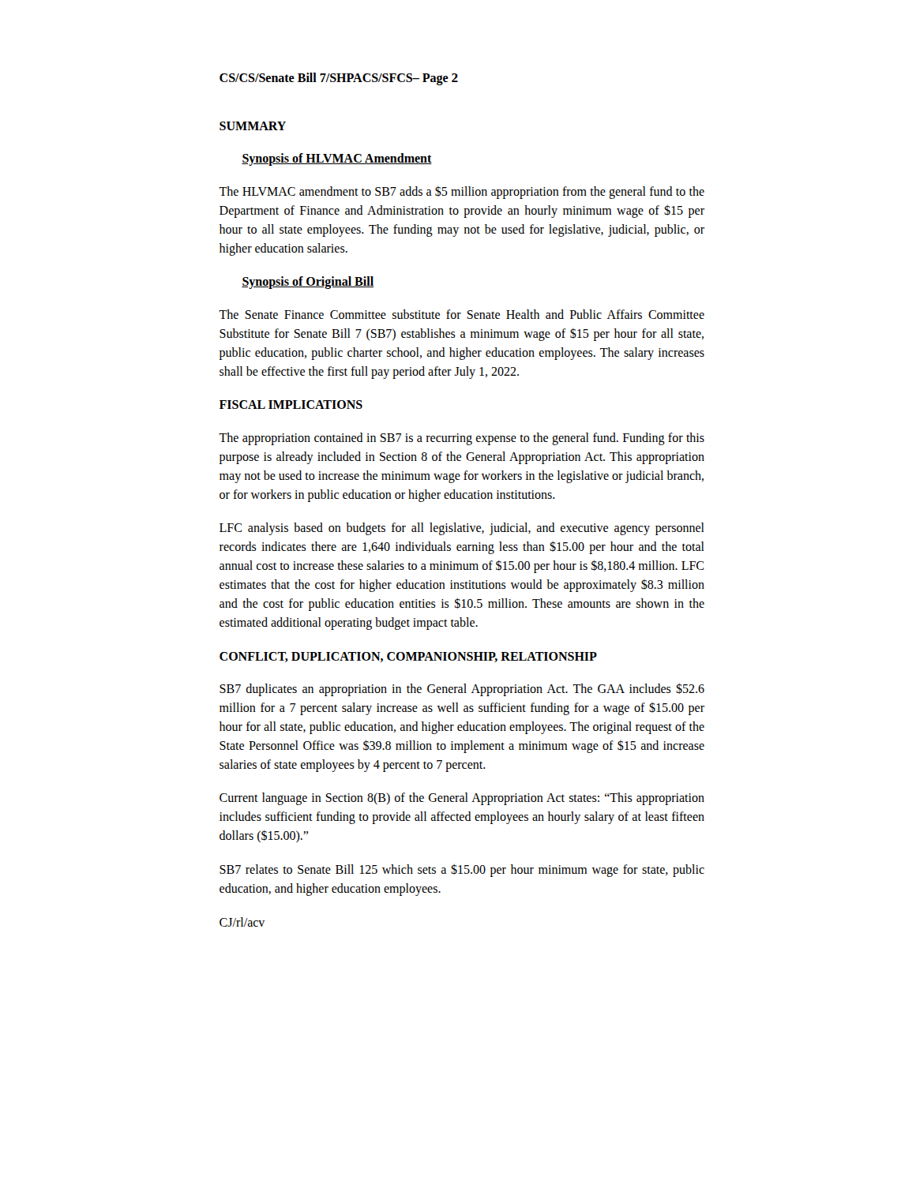CS/CS/Senate Bill 7/SHPACS/SFCS– Page 2
Summary
Synopsis of HLVMAC Amendment
The HLVMAC amendment to SB7 adds a $5 million appropriation from the general fund to the Department of Finance and Administration to provide an hourly minimum wage of $15 per hour to all state employees. The funding may not be used for legislative, judicial, public, or higher education salaries.
Synopsis of Original Bill
The Senate Finance Committee substitute for Senate Health and Public Affairs Committee Substitute for Senate Bill 7 (SB7) establishes a minimum wage of $15 per hour for all state, public education, public charter school, and higher education employees. The salary increases shall be effective the first full pay period after July 1, 2022.
Fiscal Implications
The appropriation contained in SB7 is a recurring expense to the general fund. Funding for this purpose is already included in Section 8 of the General Appropriation Act. This appropriation may not be used to increase the minimum wage for workers in the legislative or judicial branch, or for workers in public education or higher education institutions.
LFC analysis based on budgets for all legislative, judicial, and executive agency personnel records indicates there are 1,640 individuals earning less than $15.00 per hour and the total annual cost to increase these salaries to a minimum of $15.00 per hour is $8,180.4 million. LFC estimates that the cost for higher education institutions would be approximately $8.3 million and the cost for public education entities is $10.5 million. These amounts are shown in the estimated additional operating budget impact table.
Conflict, Duplication, Companionship, Relationship
SB7 duplicates an appropriation in the General Appropriation Act. The GAA includes $52.6 million for a 7 percent salary increase as well as sufficient funding for a wage of $15.00 per hour for all state, public education, and higher education employees. The original request of the State Personnel Office was $39.8 million to implement a minimum wage of $15 and increase salaries of state employees by 4 percent to 7 percent.
Current language in Section 8(B) of the General Appropriation Act states: “This appropriation includes sufficient funding to provide all affected employees an hourly salary of at least fifteen dollars ($15.00).”
SB7 relates to Senate Bill 125 which sets a $15.00 per hour minimum wage for state, public education, and higher education employees.
CJ/rl/acv